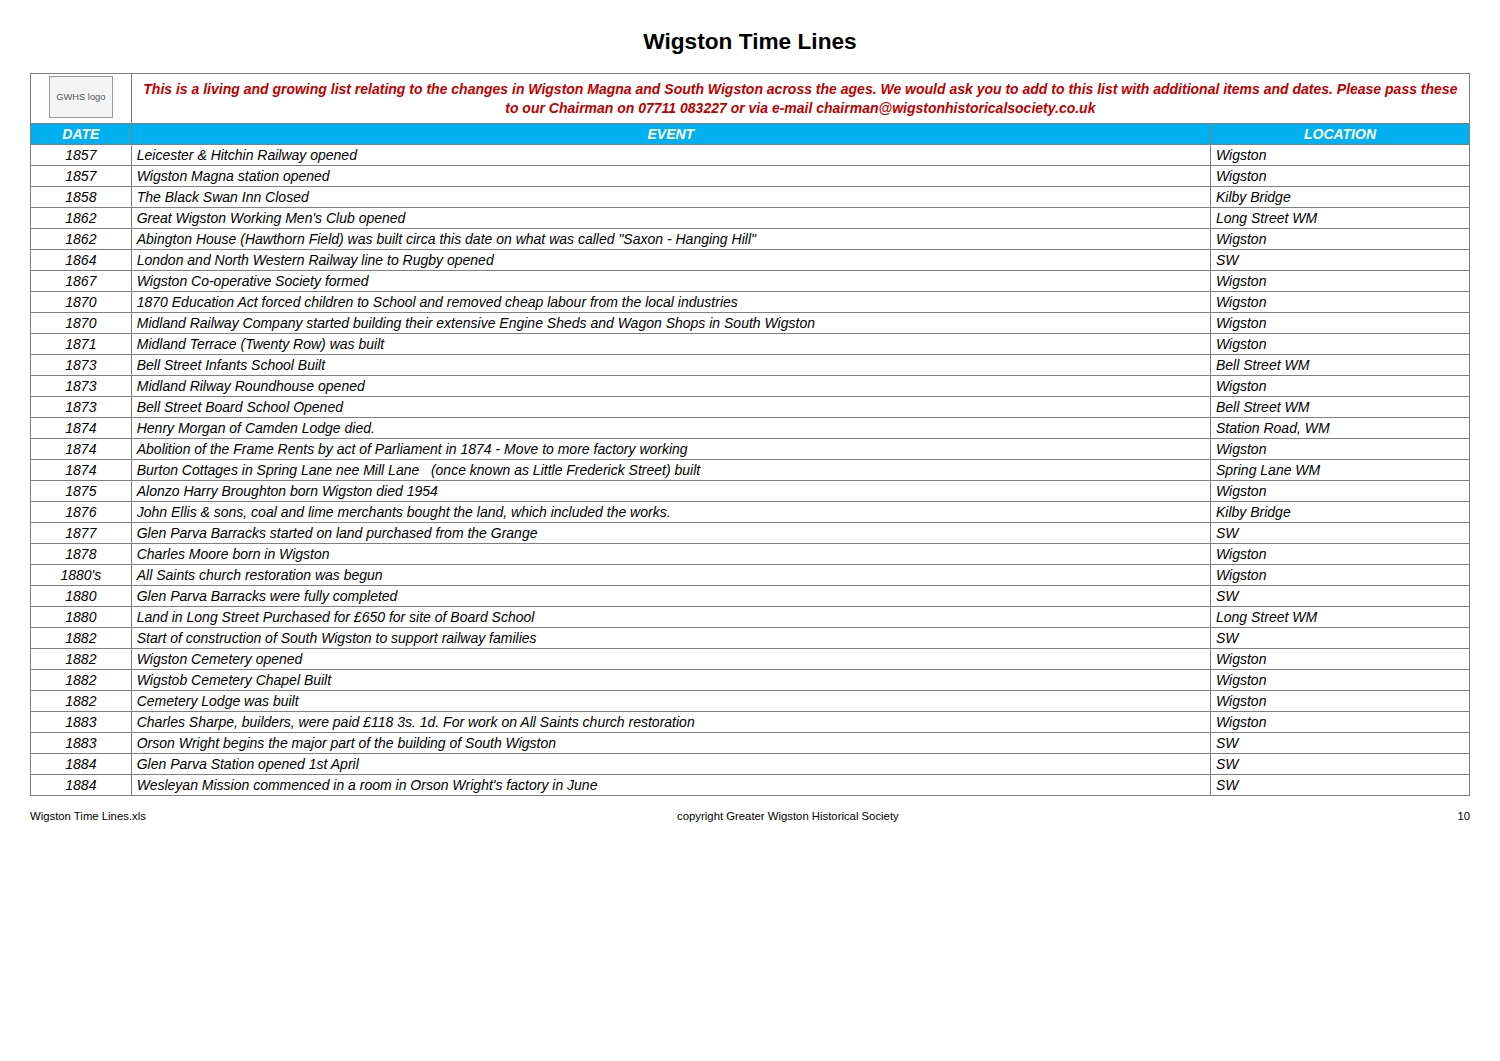Wigston Time Lines
| GWHS logo | This is a living and growing list relating to the changes in Wigston Magna and South Wigston across the ages. We would ask you to add to this list with additional items and dates. Please pass these to our Chairman on 07711 083227 or via e-mail chairman@wigstonhistoricalsociety.co.uk |
| DATE | EVENT | LOCATION |
| 1857 | Leicester & Hitchin Railway opened | Wigston |
| 1857 | Wigston Magna station opened | Wigston |
| 1858 | The Black Swan Inn Closed | Kilby Bridge |
| 1862 | Great Wigston Working Men's Club opened | Long Street WM |
| 1862 | Abington House (Hawthorn Field) was built circa this date on what was called "Saxon - Hanging Hill" | Wigston |
| 1864 | London and North Western Railway line to Rugby opened | SW |
| 1867 | Wigston Co-operative Society formed | Wigston |
| 1870 | 1870 Education Act forced children to School and removed cheap labour from the local industries | Wigston |
| 1870 | Midland Railway Company started building their extensive Engine Sheds and Wagon Shops in South Wigston | Wigston |
| 1871 | Midland Terrace (Twenty Row) was built | Wigston |
| 1873 | Bell Street Infants School Built | Bell Street WM |
| 1873 | Midland Rilway Roundhouse opened | Wigston |
| 1873 | Bell Street Board School Opened | Bell Street WM |
| 1874 | Henry Morgan of Camden Lodge died. | Station Road, WM |
| 1874 | Abolition of the Frame Rents by act of Parliament in 1874 - Move to more factory working | Wigston |
| 1874 | Burton Cottages in Spring Lane nee Mill Lane (once known as Little Frederick Street) built | Spring Lane WM |
| 1875 | Alonzo Harry Broughton born Wigston died 1954 | Wigston |
| 1876 | John Ellis & sons, coal and lime merchants bought the land, which included the works. | Kilby Bridge |
| 1877 | Glen Parva Barracks started on land purchased from the Grange | SW |
| 1878 | Charles Moore born in Wigston | Wigston |
| 1880's | All Saints church restoration was begun | Wigston |
| 1880 | Glen Parva Barracks were fully completed | SW |
| 1880 | Land in Long Street Purchased for £650 for site of Board School | Long Street WM |
| 1882 | Start of construction of South Wigston to support railway families | SW |
| 1882 | Wigston Cemetery opened | Wigston |
| 1882 | Wigstob Cemetery Chapel Built | Wigston |
| 1882 | Cemetery Lodge was built | Wigston |
| 1883 | Charles Sharpe, builders, were paid £118 3s. 1d. For work on All Saints church restoration | Wigston |
| 1883 | Orson Wright begins the major part of the building of South Wigston | SW |
| 1884 | Glen Parva Station opened 1st April | SW |
| 1884 | Wesleyan Mission commenced in a room in Orson Wright's factory in June | SW |
Wigston Time Lines.xls
copyright Greater Wigston Historical Society
10